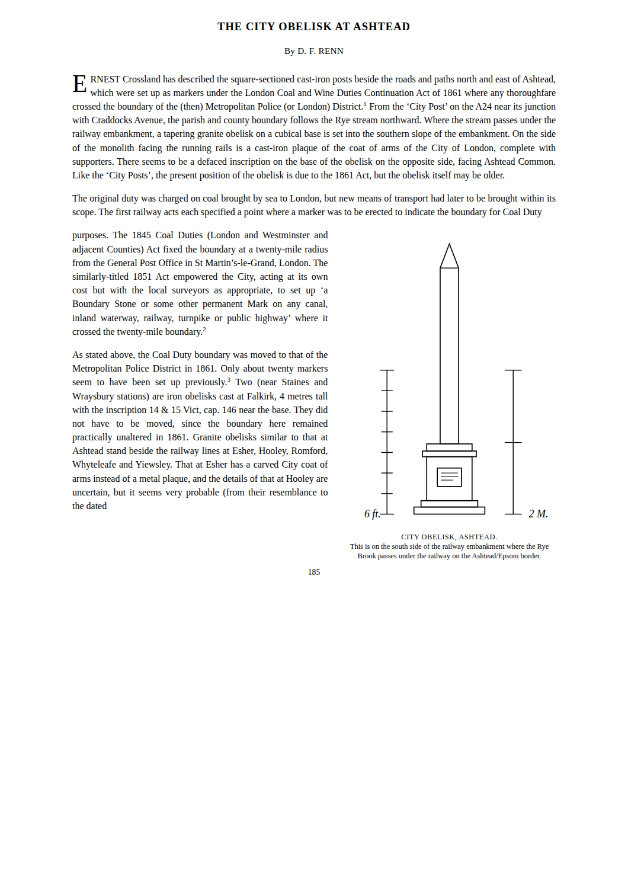The City Obelisk at Ashtead
By D. F. RENN
ERNEST Crossland has described the square-sectioned cast-iron posts beside the roads and paths north and east of Ashtead, which were set up as markers under the London Coal and Wine Duties Continuation Act of 1861 where any thoroughfare crossed the boundary of the (then) Metropolitan Police (or London) District.1 From the ‘City Post’ on the A24 near its junction with Craddocks Avenue, the parish and county boundary follows the Rye stream northward. Where the stream passes under the railway embankment, a tapering granite obelisk on a cubical base is set into the southern slope of the embankment. On the side of the monolith facing the running rails is a cast-iron plaque of the coat of arms of the City of London, complete with supporters. There seems to be a defaced inscription on the base of the obelisk on the opposite side, facing Ashtead Common. Like the ‘City Posts’, the present position of the obelisk is due to the 1861 Act, but the obelisk itself may be older.
The original duty was charged on coal brought by sea to London, but new means of transport had later to be brought within its scope. The first railway acts each specified a point where a marker was to be erected to indicate the boundary for Coal Duty
6 ft. 2 M.
CITY OBELISK, ASHTEAD.
This is on the south side of the railway embankment where the Rye Brook passes under the railway on the Ashtead/Epsom border.
purposes. The 1845 Coal Duties (London and Westminster and adjacent Counties) Act fixed the boundary at a twenty-mile radius from the General Post Office in St Martin’s-le-Grand, London. The similarly-titled 1851 Act empowered the City, acting at its own cost but with the local surveyors as appropriate, to set up ‘a Boundary Stone or some other permanent Mark on any canal, inland waterway, railway, turnpike or public highway’ where it crossed the twenty-mile boundary.2
As stated above, the Coal Duty boundary was moved to that of the Metropolitan Police District in 1861. Only about twenty markers seem to have been set up previously.3 Two (near Staines and Wraysbury stations) are iron obelisks cast at Falkirk, 4 metres tall with the inscription 14 & 15 Vict, cap. 146 near the base. They did not have to be moved, since the boundary here remained practically unaltered in 1861. Granite obelisks similar to that at Ashtead stand beside the railway lines at Esher, Hooley, Romford, Whyteleafe and Yiewsley. That at Esher has a carved City coat of arms instead of a metal plaque, and the details of that at Hooley are uncertain, but it seems very probable (from their resemblance to the dated
185